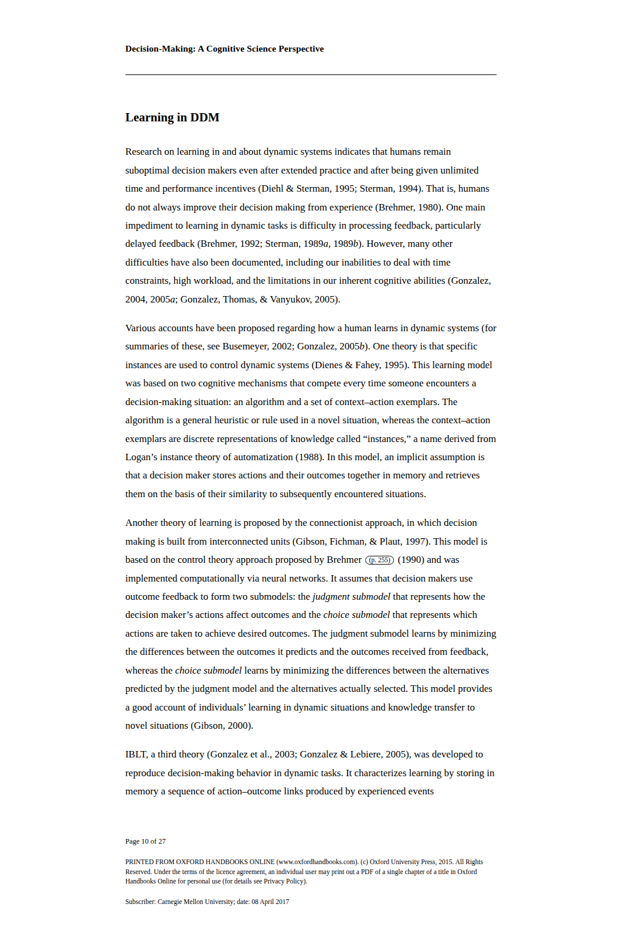Decision-Making: A Cognitive Science Perspective
Learning in DDM
Research on learning in and about dynamic systems indicates that humans remain suboptimal decision makers even after extended practice and after being given unlimited time and performance incentives (Diehl & Sterman, 1995; Sterman, 1994). That is, humans do not always improve their decision making from experience (Brehmer, 1980). One main impediment to learning in dynamic tasks is difficulty in processing feedback, particularly delayed feedback (Brehmer, 1992; Sterman, 1989a, 1989b). However, many other difficulties have also been documented, including our inabilities to deal with time constraints, high workload, and the limitations in our inherent cognitive abilities (Gonzalez, 2004, 2005a; Gonzalez, Thomas, & Vanyukov, 2005).
Various accounts have been proposed regarding how a human learns in dynamic systems (for summaries of these, see Busemeyer, 2002; Gonzalez, 2005b). One theory is that specific instances are used to control dynamic systems (Dienes & Fahey, 1995). This learning model was based on two cognitive mechanisms that compete every time someone encounters a decision-making situation: an algorithm and a set of context–action exemplars. The algorithm is a general heuristic or rule used in a novel situation, whereas the context–action exemplars are discrete representations of knowledge called “instances,” a name derived from Logan’s instance theory of automatization (1988). In this model, an implicit assumption is that a decision maker stores actions and their outcomes together in memory and retrieves them on the basis of their similarity to subsequently encountered situations.
Another theory of learning is proposed by the connectionist approach, in which decision making is built from interconnected units (Gibson, Fichman, & Plaut, 1997). This model is based on the control theory approach proposed by Brehmer (p. 255) (1990) and was implemented computationally via neural networks. It assumes that decision makers use outcome feedback to form two submodels: the judgment submodel that represents how the decision maker’s actions affect outcomes and the choice submodel that represents which actions are taken to achieve desired outcomes. The judgment submodel learns by minimizing the differences between the outcomes it predicts and the outcomes received from feedback, whereas the choice submodel learns by minimizing the differences between the alternatives predicted by the judgment model and the alternatives actually selected. This model provides a good account of individuals’ learning in dynamic situations and knowledge transfer to novel situations (Gibson, 2000).
IBLT, a third theory (Gonzalez et al., 2003; Gonzalez & Lebiere, 2005), was developed to reproduce decision-making behavior in dynamic tasks. It characterizes learning by storing in memory a sequence of action–outcome links produced by experienced events
Page 10 of 27
PRINTED FROM OXFORD HANDBOOKS ONLINE (www.oxfordhandbooks.com). (c) Oxford University Press, 2015. All Rights Reserved. Under the terms of the licence agreement, an individual user may print out a PDF of a single chapter of a title in Oxford Handbooks Online for personal use (for details see Privacy Policy).
Subscriber: Carnegie Mellon University; date: 08 April 2017